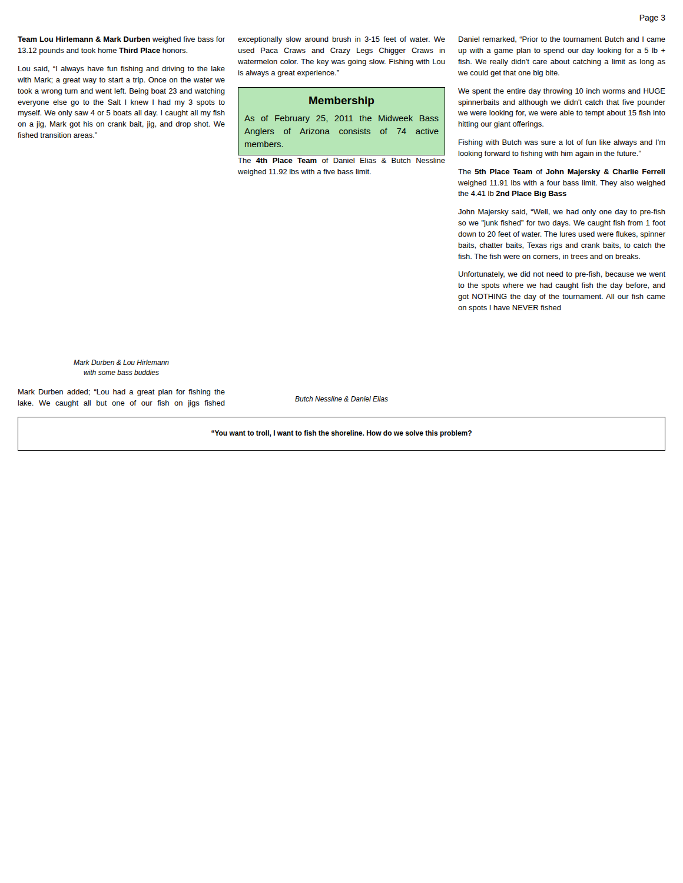Page 3
Team Lou Hirlemann & Mark Durben weighed five bass for 13.12 pounds and took home Third Place honors.
Lou said, “I always have fun fishing and driving to the lake with Mark; a great way to start a trip. Once on the water we took a wrong turn and went left. Being boat 23 and watching everyone else go to the Salt I knew I had my 3 spots to myself. We only saw 4 or 5 boats all day. I caught all my fish on a jig, Mark got his on crank bait, jig, and drop shot. We fished transition areas.”
Mark Durben & Lou Hirlemann
with some bass buddies
Mark Durben added; “Lou had a great plan for fishing the lake. We caught all but one of our fish on jigs fished exceptionally slow around brush in 3-15 feet of water. We used Paca Craws and Crazy Legs Chigger Craws in watermelon color. The key was going slow. Fishing with Lou is always a great experience.”
Membership
As of February 25, 2011 the Midweek Bass Anglers of Arizona consists of 74 active members.
The 4th Place Team of Daniel Elias & Butch Nessline weighed 11.92 lbs with a five bass limit.
Butch Nessline & Daniel Elias
Daniel remarked, “Prior to the tournament Butch and I came up with a game plan to spend our day looking for a 5 lb + fish. We really didn't care about catching a limit as long as we could get that one big bite.
We spent the entire day throwing 10 inch worms and HUGE spinnerbaits and although we didn't catch that five pounder we were looking for, we were able to tempt about 15 fish into hitting our giant offerings.
Fishing with Butch was sure a lot of fun like always and I'm looking forward to fishing with him again in the future.”
The 5th Place Team of John Majersky & Charlie Ferrell weighed 11.91 lbs with a four bass limit. They also weighed the 4.41 lb 2nd Place Big Bass
John Majersky said, “Well, we had only one day to pre-fish so we "junk fished” for two days. We caught fish from 1 foot down to 20 feet of water. The lures used were flukes, spinner baits, chatter baits, Texas rigs and crank baits, to catch the fish. The fish were on corners, in trees and on breaks.
Unfortunately, we did not need to pre-fish, because we went to the spots where we had caught fish the day before, and got NOTHING the day of the tournament. All our fish came on spots I have NEVER fished
“You want to troll, I want to fish the shoreline. How do we solve this problem?